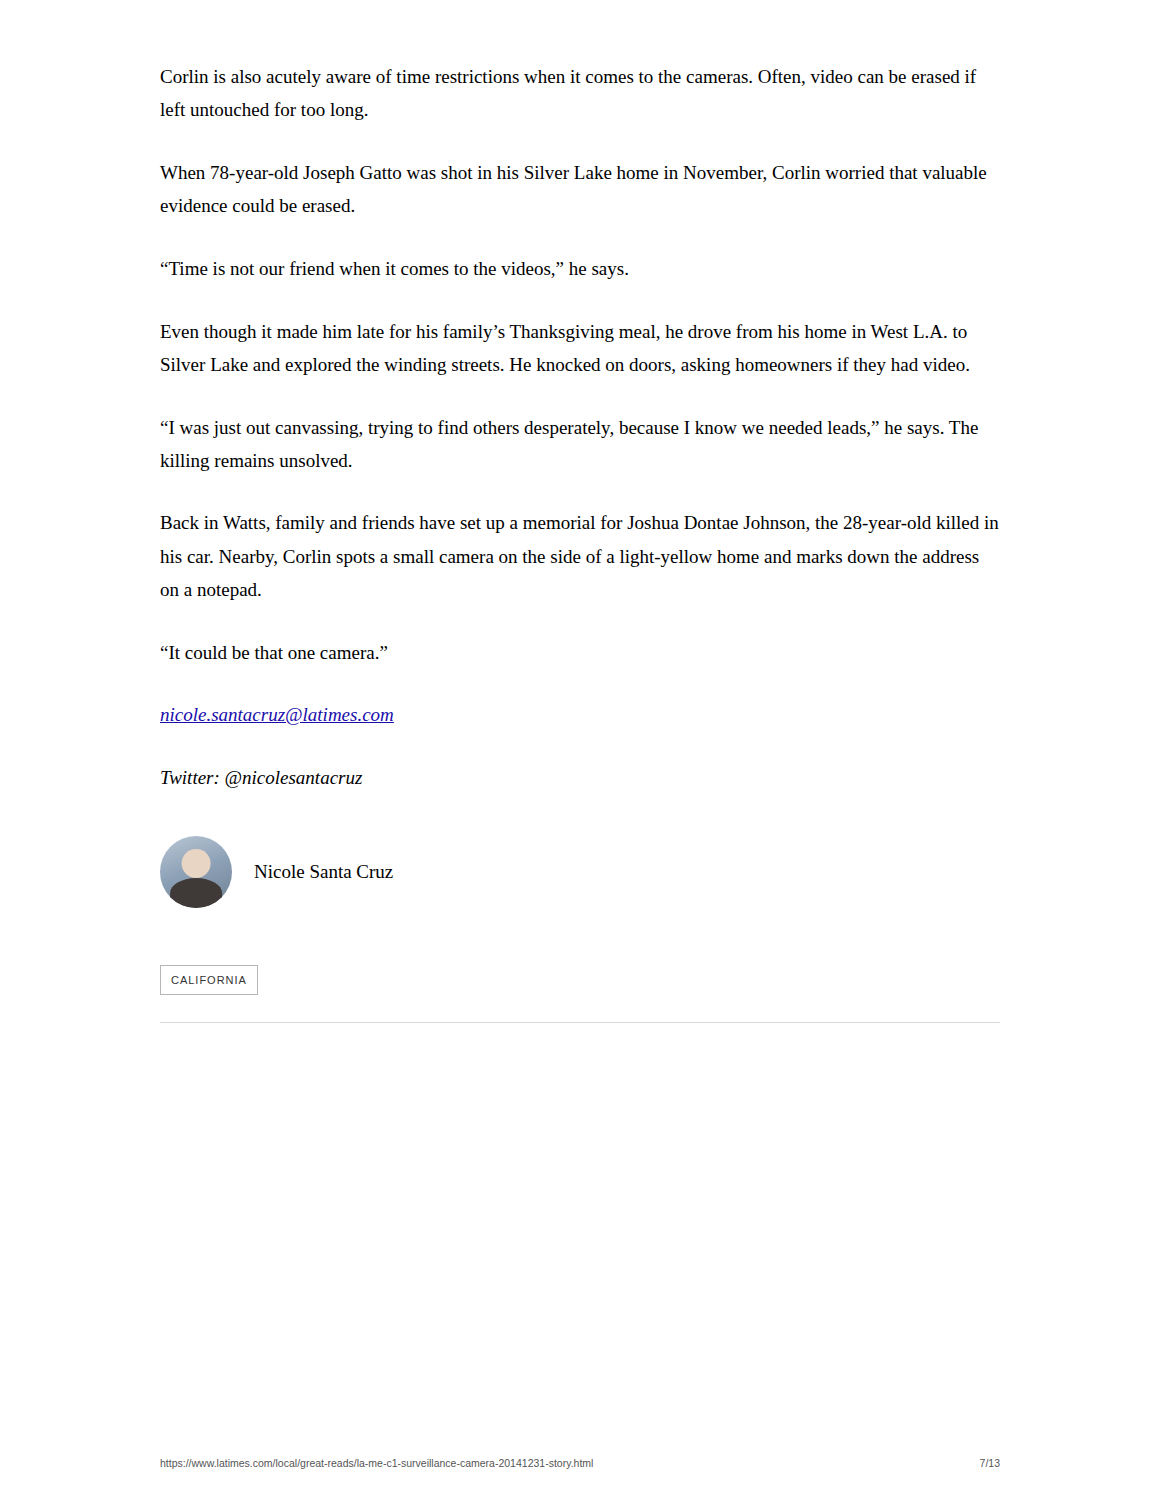Corlin is also acutely aware of time restrictions when it comes to the cameras. Often, video can be erased if left untouched for too long.
When 78-year-old Joseph Gatto was shot in his Silver Lake home in November, Corlin worried that valuable evidence could be erased.
“Time is not our friend when it comes to the videos,” he says.
Even though it made him late for his family’s Thanksgiving meal, he drove from his home in West L.A. to Silver Lake and explored the winding streets. He knocked on doors, asking homeowners if they had video.
“I was just out canvassing, trying to find others desperately, because I know we needed leads,” he says. The killing remains unsolved.
Back in Watts, family and friends have set up a memorial for Joshua Dontae Johnson, the 28-year-old killed in his car. Nearby, Corlin spots a small camera on the side of a light-yellow home and marks down the address on a notepad.
“It could be that one camera.”
nicole.santacruz@latimes.com
Twitter: @nicolesantacruz
Nicole Santa Cruz
CALIFORNIA
https://www.latimes.com/local/great-reads/la-me-c1-surveillance-camera-20141231-story.html
7/13